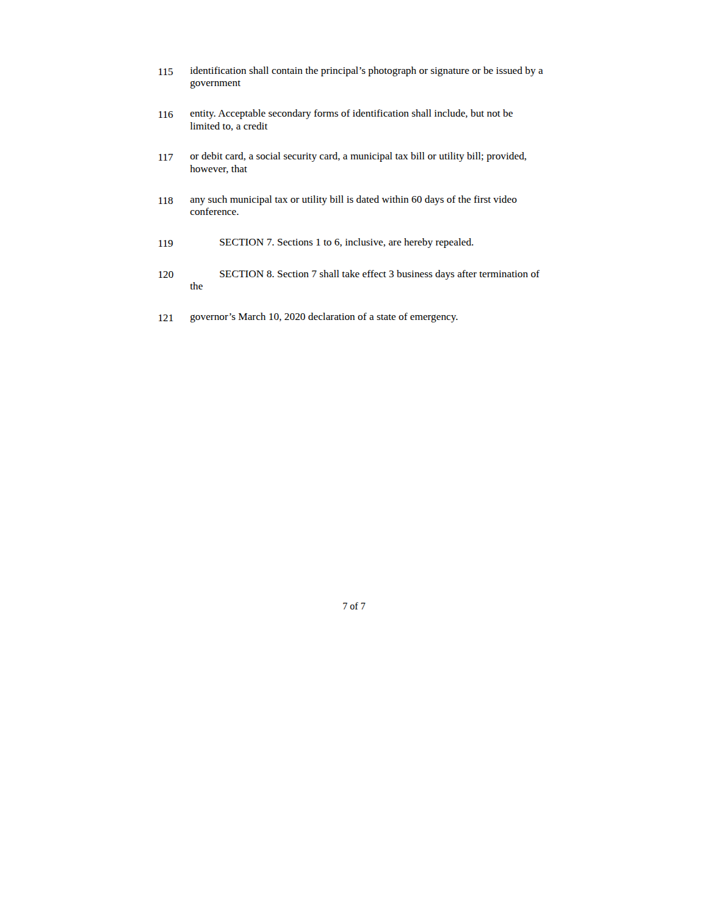115
identification shall contain the principal’s photograph or signature or be issued by a government
116
entity. Acceptable secondary forms of identification shall include, but not be limited to, a credit
117
or debit card, a social security card, a municipal tax bill or utility bill; provided, however, that
118
any such municipal tax or utility bill is dated within 60 days of the first video conference.
119
SECTION 7. Sections 1 to 6, inclusive, are hereby repealed.
120
SECTION 8. Section 7 shall take effect 3 business days after termination of the
121
governor’s March 10, 2020 declaration of a state of emergency.
7 of 7